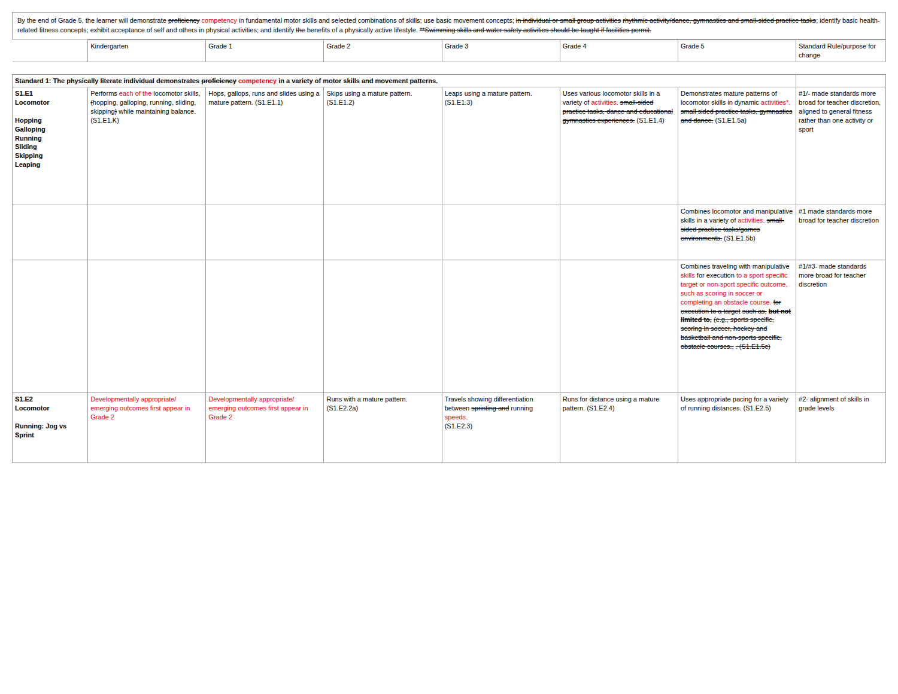By the end of Grade 5, the learner will demonstrate proficiency competency in fundamental motor skills and selected combinations of skills; use basic movement concepts; in individual or small group activities rhythmic activity/dance, gymnastics and small-sided practice tasks; identify basic health-related fitness concepts; exhibit acceptance of self and others in physical activities; and identify the benefits of a physically active lifestyle. **Swimming skills and water safety activities should be taught if facilities permit.
| | Kindergarten | Grade 1 | Grade 2 | Grade 3 | Grade 4 | Grade 5 | Standard Rule/purpose for change |
| Standard 1: The physically literate individual demonstrates proficiency competency in a variety of motor skills and movement patterns. | |
| S1.E1 Locomotor Hopping Galloping Running Sliding Skipping Leaping | Performs each of the locomotor skills, ( hopping, galloping, running, sliding, skipping ) while maintaining balance. (S1.E1.K) | Hops, gallops, runs and slides using a mature pattern. (S1.E1.1) | Skips using a mature pattern. (S1.E1.2) | Leaps using a mature pattern. (S1.E1.3) | Uses various locomotor skills in a variety of activities. small-sided practice tasks, dance and educational gymnastics experiences. (S1.E1.4) | Demonstrates mature patterns of locomotor skills in dynamic activities*. small sided practice tasks, gymnastics and dance. (S1.E1.5a) | #1/- made standards more broad for teacher discretion, aligned to general fitness rather than one activity or sport |
| | | | | | | Combines locomotor and manipulative skills in a variety of activities. small-sided practice tasks/games environments. (S1.E1.5b) | #1 made standards more broad for teacher discretion |
| | | | | | | Combines traveling with manipulative skills for execution to a sport specific target or non-sport specific outcome, such as scoring in soccer or completing an obstacle course. for execution to a target such as, but not limited to, (e.g., sports specific, scoring in soccer, hockey and basketball and non-sports specific, obstacle courses., . (S1.E1.5c) | #1/#3- made standards more broad for teacher discretion |
| S1.E2 Locomotor Running: Jog vs Sprint | Developmentally appropriate/ emerging outcomes first appear in Grade 2 | Developmentally appropriate/ emerging outcomes first appear in Grade 2 | Runs with a mature pattern. (S1.E2.2a) | Travels showing differentiation between sprinting and running speeds . (S1.E2.3) | Runs for distance using a mature pattern. (S1.E2.4) | Uses appropriate pacing for a variety of running distances. (S1.E2.5) | #2- alignment of skills in grade levels |